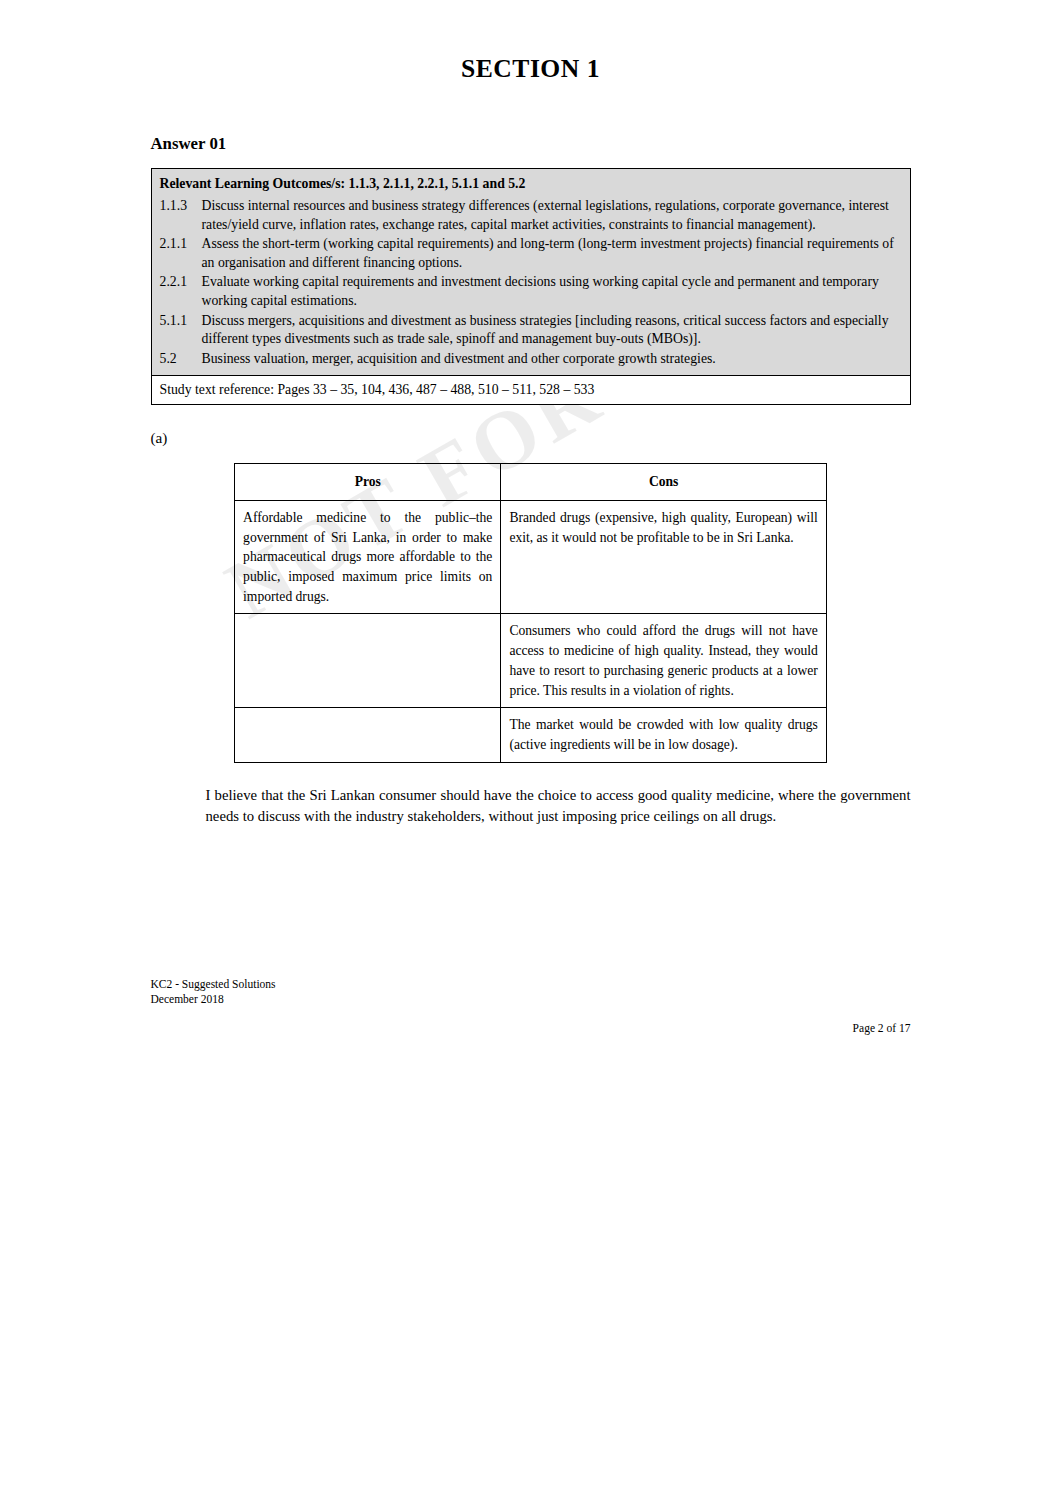NOT FOR SALE
SECTION 1
Answer 01
Relevant Learning Outcomes/s: 1.1.3, 2.1.1, 2.2.1, 5.1.1 and 5.2
1.1.3
Discuss internal resources and business strategy differences (external legislations, regulations, corporate governance, interest rates/yield curve, inflation rates, exchange rates, capital market activities, constraints to financial management).
2.1.1
Assess the short-term (working capital requirements) and long-term (long-term investment projects) financial requirements of an organisation and different financing options.
2.2.1
Evaluate working capital requirements and investment decisions using working capital cycle and permanent and temporary working capital estimations.
5.1.1
Discuss mergers, acquisitions and divestment as business strategies [including reasons, critical success factors and especially different types divestments such as trade sale, spinoff and management buy-outs (MBOs)].
5.2
Business valuation, merger, acquisition and divestment and other corporate growth strategies.
Study text reference: Pages 33 – 35, 104, 436, 487 – 488, 510 – 511, 528 – 533
(a)
| Pros | Cons |
| --- | --- |
| Affordable medicine to the public–the government of Sri Lanka, in order to make pharmaceutical drugs more affordable to the public, imposed maximum price limits on imported drugs. | Branded drugs (expensive, high quality, European) will exit, as it would not be profitable to be in Sri Lanka. |
| | Consumers who could afford the drugs will not have access to medicine of high quality. Instead, they would have to resort to purchasing generic products at a lower price. This results in a violation of rights. |
| | The market would be crowded with low quality drugs (active ingredients will be in low dosage). |
I believe that the Sri Lankan consumer should have the choice to access good quality medicine, where the government needs to discuss with the industry stakeholders, without just imposing price ceilings on all drugs.
KC2 - Suggested Solutions
December 2018
Page 2 of 17